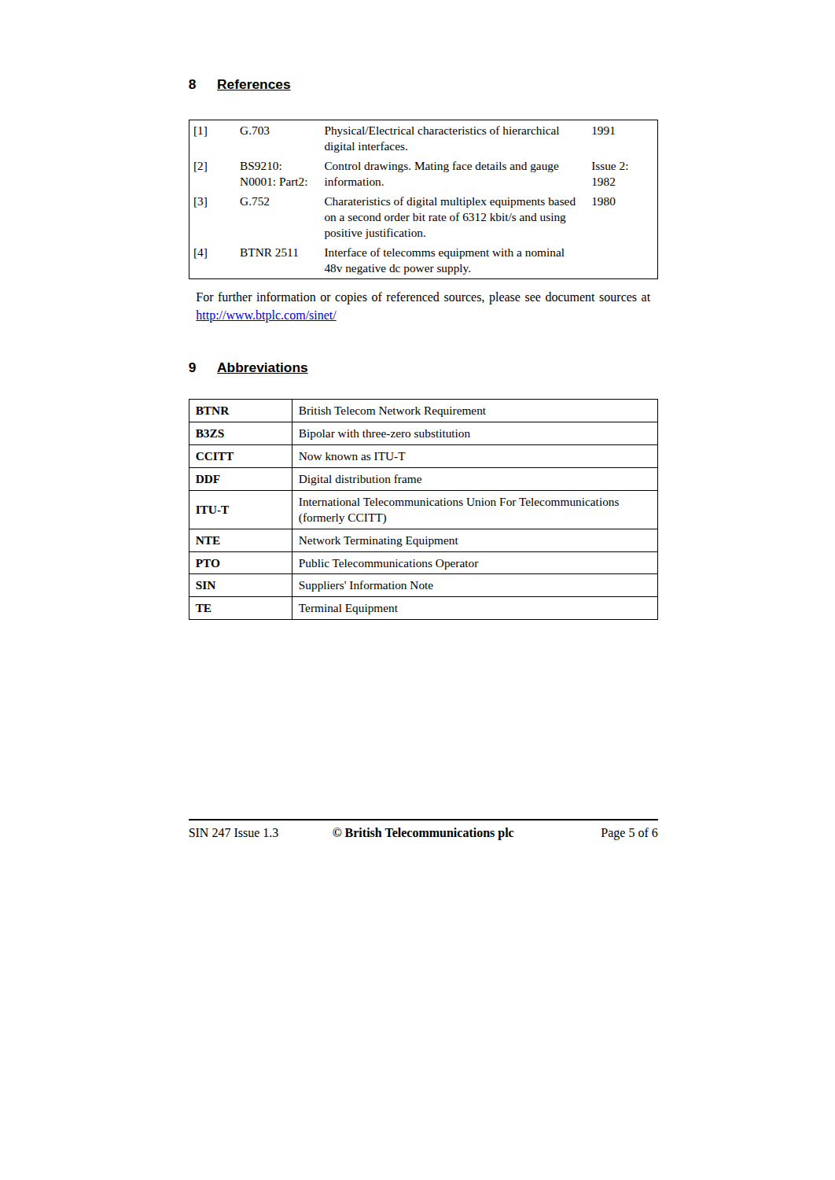8 References
| [1] | G.703 | Physical/Electrical characteristics of hierarchical digital interfaces. | 1991 |
| [2] | BS9210: N0001: Part2: | Control drawings. Mating face details and gauge information. | Issue 2: 1982 |
| [3] | G.752 | Charateristics of digital multiplex equipments based on a second order bit rate of 6312 kbit/s and using positive justification. | 1980 |
| [4] | BTNR 2511 | Interface of telecomms equipment with a nominal 48v negative dc power supply. | |
For further information or copies of referenced sources, please see document sources at http://www.btplc.com/sinet/
9 Abbreviations
| BTNR | British Telecom Network Requirement |
| B3ZS | Bipolar with three-zero substitution |
| CCITT | Now known as ITU-T |
| DDF | Digital distribution frame |
| ITU-T | International Telecommunications Union For Telecommunications (formerly CCITT) |
| NTE | Network Terminating Equipment |
| PTO | Public Telecommunications Operator |
| SIN | Suppliers' Information Note |
| TE | Terminal Equipment |
| SIN 247 Issue 1.3 | © British Telecommunications plc | Page 5 of 6 |